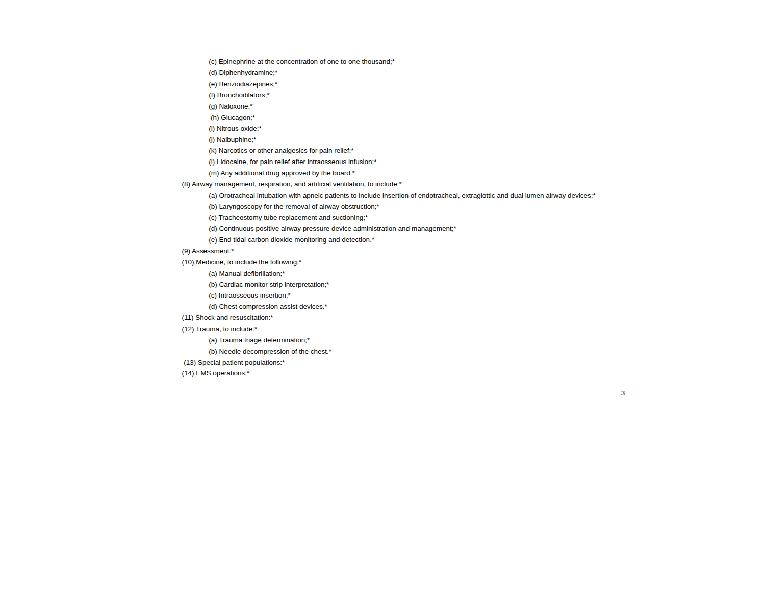(c) Epinephrine at the concentration of one to one thousand;*
(d) Diphenhydramine;*
(e) Benziodiazepines;*
(f) Bronchodilators;*
(g) Naloxone;*
(h) Glucagon;*
(i) Nitrous oxide;*
(j) Nalbuphine;*
(k) Narcotics or other analgesics for pain relief;*
(l) Lidocaine, for pain relief after intraosseous infusion;*
(m) Any additional drug approved by the board.*
(8) Airway management, respiration, and artificial ventilation, to include:*
(a) Orotracheal intubation with apneic patients to include insertion of endotracheal, extraglottic and dual lumen airway devices;*
(b) Laryngoscopy for the removal of airway obstruction;*
(c) Tracheostomy tube replacement and suctioning;*
(d) Continuous positive airway pressure device administration and management;*
(e) End tidal carbon dioxide monitoring and detection.*
(9) Assessment:*
(10) Medicine, to include the following:*
(a) Manual defibrillation;*
(b) Cardiac monitor strip interpretation;*
(c) Intraosseous insertion;*
(d) Chest compression assist devices.*
(11) Shock and resuscitation:*
(12) Trauma, to include:*
(a) Trauma triage determination;*
(b) Needle decompression of the chest.*
(13) Special patient populations:*
(14) EMS operations:*
3